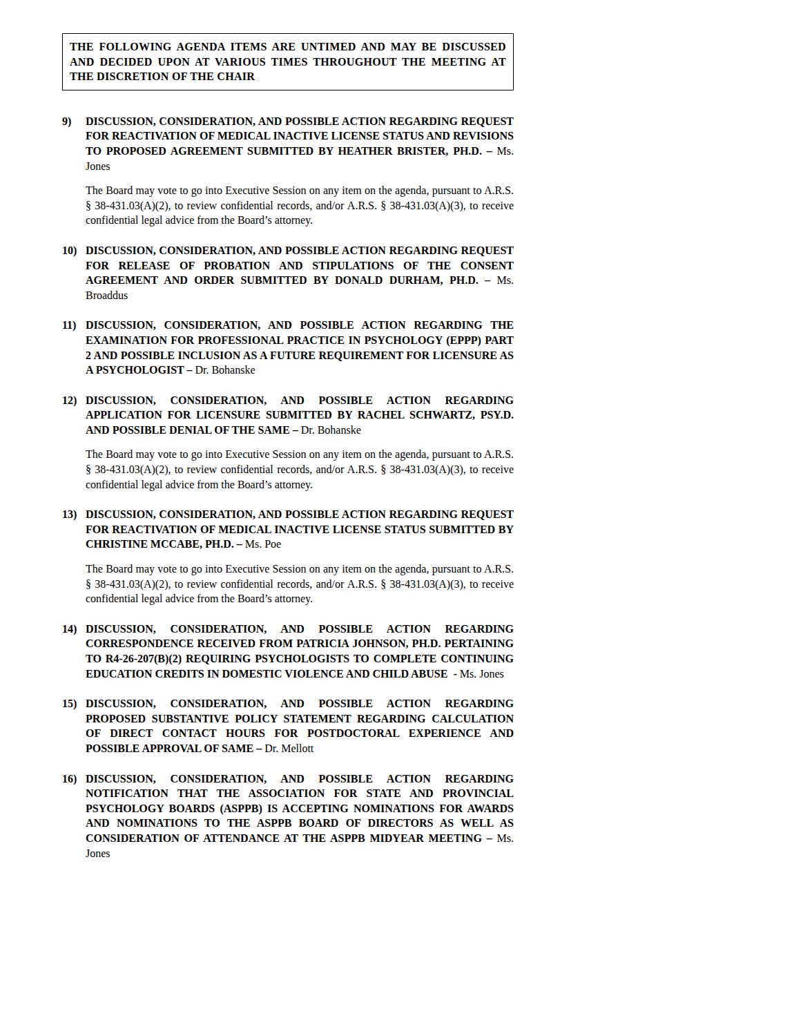THE FOLLOWING AGENDA ITEMS ARE UNTIMED AND MAY BE DISCUSSED AND DECIDED UPON AT VARIOUS TIMES THROUGHOUT THE MEETING AT THE DISCRETION OF THE CHAIR
9)
DISCUSSION, CONSIDERATION, AND POSSIBLE ACTION REGARDING REQUEST FOR REACTIVATION OF MEDICAL INACTIVE LICENSE STATUS AND REVISIONS TO PROPOSED AGREEMENT SUBMITTED BY HEATHER BRISTER, PH.D. – Ms. Jones
The Board may vote to go into Executive Session on any item on the agenda, pursuant to A.R.S. § 38-431.03(A)(2), to review confidential records, and/or A.R.S. § 38-431.03(A)(3), to receive confidential legal advice from the Board’s attorney.
10)
DISCUSSION, CONSIDERATION, AND POSSIBLE ACTION REGARDING REQUEST FOR RELEASE OF PROBATION AND STIPULATIONS OF THE CONSENT AGREEMENT AND ORDER SUBMITTED BY DONALD DURHAM, PH.D. – Ms. Broaddus
11)
DISCUSSION, CONSIDERATION, AND POSSIBLE ACTION REGARDING THE EXAMINATION FOR PROFESSIONAL PRACTICE IN PSYCHOLOGY (EPPP) PART 2 AND POSSIBLE INCLUSION AS A FUTURE REQUIREMENT FOR LICENSURE AS A PSYCHOLOGIST – Dr. Bohanske
12)
DISCUSSION, CONSIDERATION, AND POSSIBLE ACTION REGARDING APPLICATION FOR LICENSURE SUBMITTED BY RACHEL SCHWARTZ, PSY.D. AND POSSIBLE DENIAL OF THE SAME – Dr. Bohanske
The Board may vote to go into Executive Session on any item on the agenda, pursuant to A.R.S. § 38-431.03(A)(2), to review confidential records, and/or A.R.S. § 38-431.03(A)(3), to receive confidential legal advice from the Board’s attorney.
13)
DISCUSSION, CONSIDERATION, AND POSSIBLE ACTION REGARDING REQUEST FOR REACTIVATION OF MEDICAL INACTIVE LICENSE STATUS SUBMITTED BY CHRISTINE MCCABE, PH.D. – Ms. Poe
The Board may vote to go into Executive Session on any item on the agenda, pursuant to A.R.S. § 38-431.03(A)(2), to review confidential records, and/or A.R.S. § 38-431.03(A)(3), to receive confidential legal advice from the Board’s attorney.
14)
DISCUSSION, CONSIDERATION, AND POSSIBLE ACTION REGARDING CORRESPONDENCE RECEIVED FROM PATRICIA JOHNSON, PH.D. PERTAINING TO R4-26-207(B)(2) REQUIRING PSYCHOLOGISTS TO COMPLETE CONTINUING EDUCATION CREDITS IN DOMESTIC VIOLENCE AND CHILD ABUSE - Ms. Jones
15)
DISCUSSION, CONSIDERATION, AND POSSIBLE ACTION REGARDING PROPOSED SUBSTANTIVE POLICY STATEMENT REGARDING CALCULATION OF DIRECT CONTACT HOURS FOR POSTDOCTORAL EXPERIENCE AND POSSIBLE APPROVAL OF SAME – Dr. Mellott
16)
DISCUSSION, CONSIDERATION, AND POSSIBLE ACTION REGARDING NOTIFICATION THAT THE ASSOCIATION FOR STATE AND PROVINCIAL PSYCHOLOGY BOARDS (ASPPB) IS ACCEPTING NOMINATIONS FOR AWARDS AND NOMINATIONS TO THE ASPPB BOARD OF DIRECTORS AS WELL AS CONSIDERATION OF ATTENDANCE AT THE ASPPB MIDYEAR MEETING – Ms. Jones